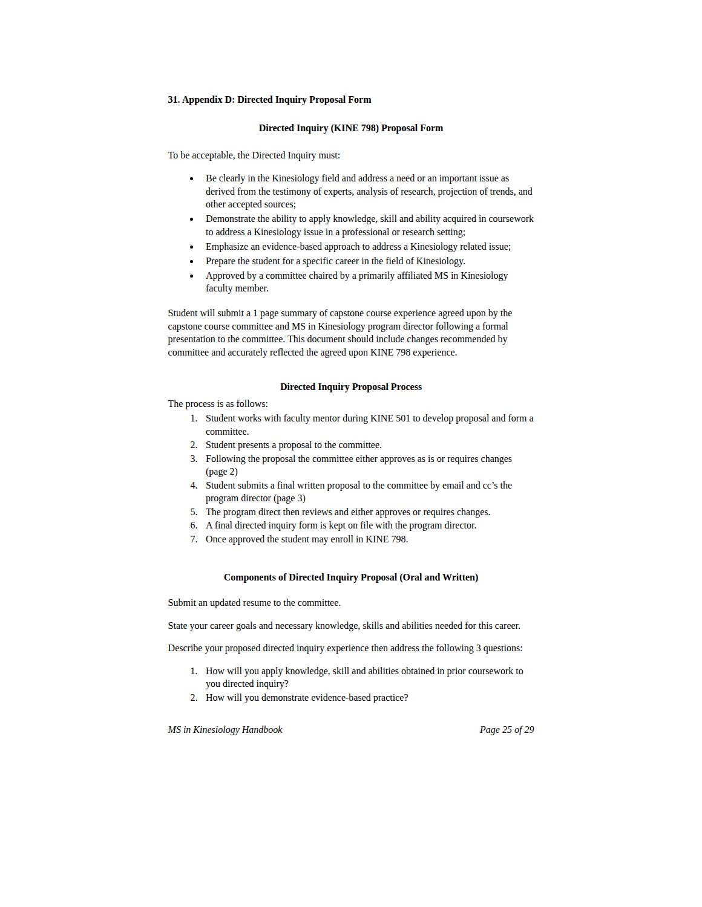31. Appendix D: Directed Inquiry Proposal Form
Directed Inquiry (KINE 798) Proposal Form
To be acceptable, the Directed Inquiry must:
Be clearly in the Kinesiology field and address a need or an important issue as derived from the testimony of experts, analysis of research, projection of trends, and other accepted sources;
Demonstrate the ability to apply knowledge, skill and ability acquired in coursework to address a Kinesiology issue in a professional or research setting;
Emphasize an evidence-based approach to address a Kinesiology related issue;
Prepare the student for a specific career in the field of Kinesiology.
Approved by a committee chaired by a primarily affiliated MS in Kinesiology faculty member.
Student will submit a 1 page summary of capstone course experience agreed upon by the capstone course committee and MS in Kinesiology program director following a formal presentation to the committee. This document should include changes recommended by committee and accurately reflected the agreed upon KINE 798 experience.
Directed Inquiry Proposal Process
The process is as follows:
Student works with faculty mentor during KINE 501 to develop proposal and form a committee.
Student presents a proposal to the committee.
Following the proposal the committee either approves as is or requires changes (page 2)
Student submits a final written proposal to the committee by email and cc’s the program director (page 3)
The program direct then reviews and either approves or requires changes.
A final directed inquiry form is kept on file with the program director.
Once approved the student may enroll in KINE 798.
Components of Directed Inquiry Proposal (Oral and Written)
Submit an updated resume to the committee.
State your career goals and necessary knowledge, skills and abilities needed for this career.
Describe your proposed directed inquiry experience then address the following 3 questions:
How will you apply knowledge, skill and abilities obtained in prior coursework to you directed inquiry?
How will you demonstrate evidence-based practice?
MS in Kinesiology Handbook Page 25 of 29